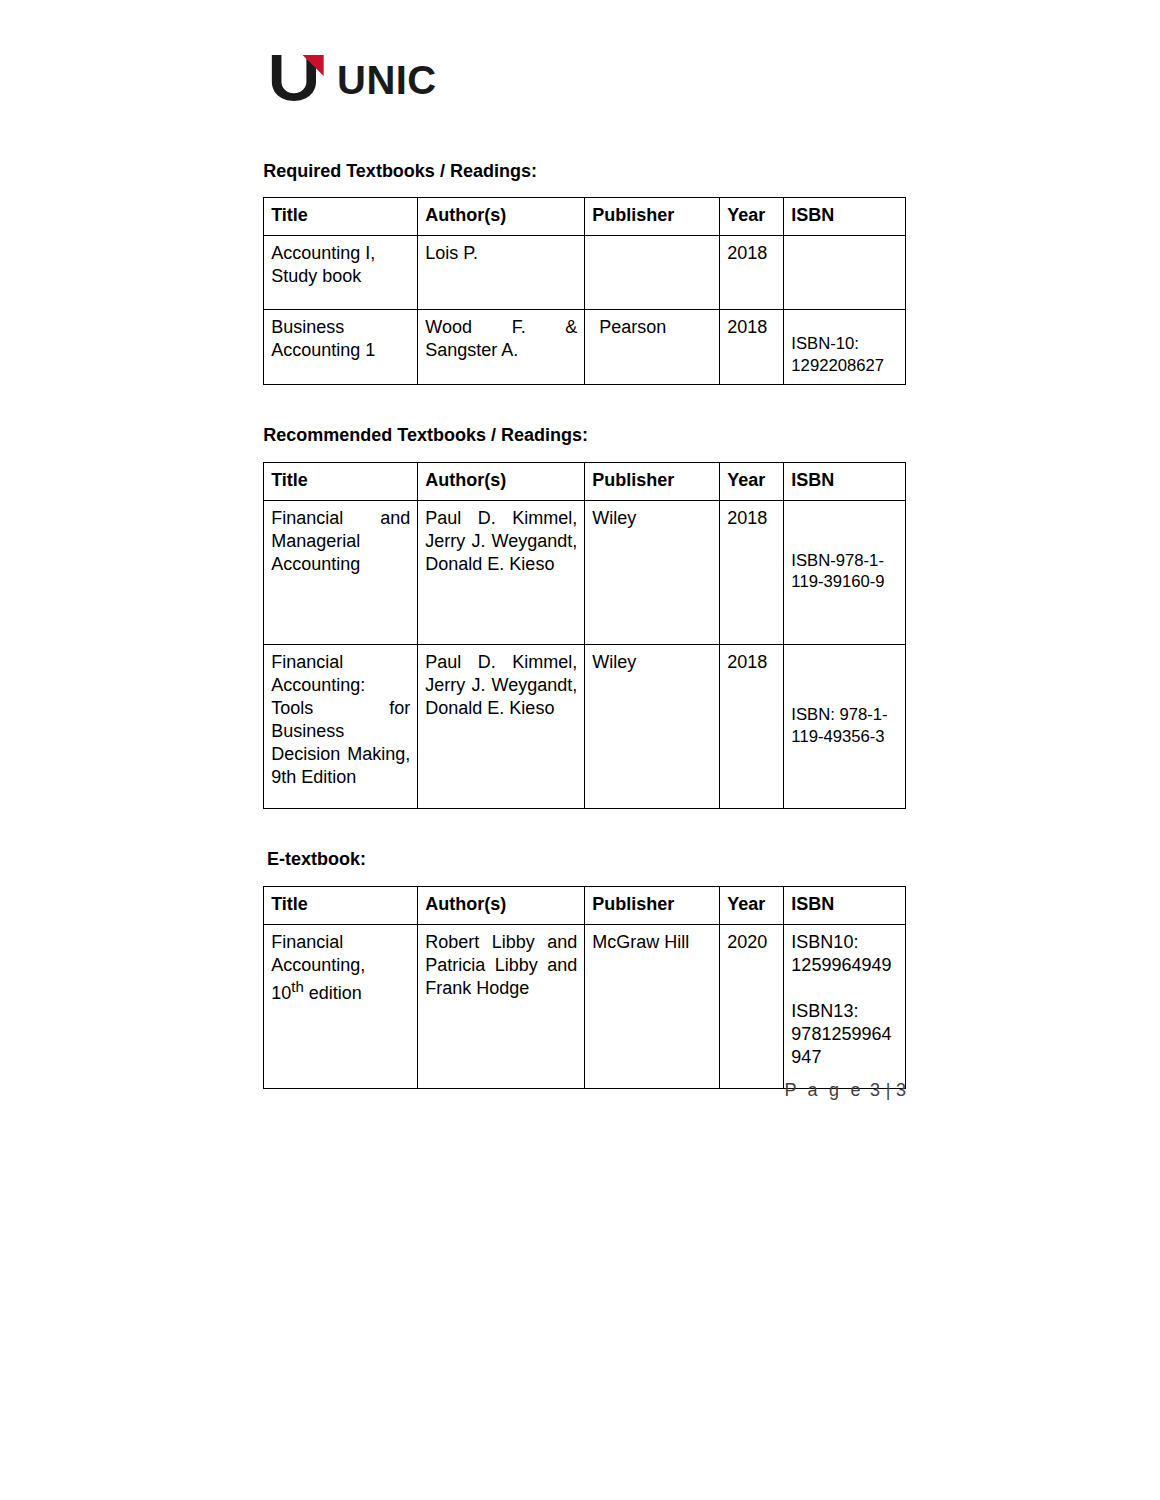UNIC
Required Textbooks / Readings:
| Title | Author(s) | Publisher | Year | ISBN |
| --- | --- | --- | --- | --- |
| Accounting I, Study book | Lois P. | | 2018 | |
| Business Accounting 1 | Wood F. & Sangster A. | Pearson | 2018 | ISBN-10: 1292208627 |
Recommended Textbooks / Readings:
| Title | Author(s) | Publisher | Year | ISBN |
| --- | --- | --- | --- | --- |
| Financial and Managerial Accounting | Paul D. Kimmel, Jerry J. Weygandt, Donald E. Kieso | Wiley | 2018 | ISBN-978-1-119-39160-9 |
| Financial Accounting: Tools for Business Decision Making, 9th Edition | Paul D. Kimmel, Jerry J. Weygandt, Donald E. Kieso | Wiley | 2018 | ISBN: 978-1-119-49356-3 |
E-textbook:
| Title | Author(s) | Publisher | Year | ISBN |
| --- | --- | --- | --- | --- |
| Financial Accounting, 10 th edition | Robert Libby and Patricia Libby and Frank Hodge | McGraw Hill | 2020 | ISBN10: 1259964949 ISBN13: 9781259964947 |
P a g e 3 | 3